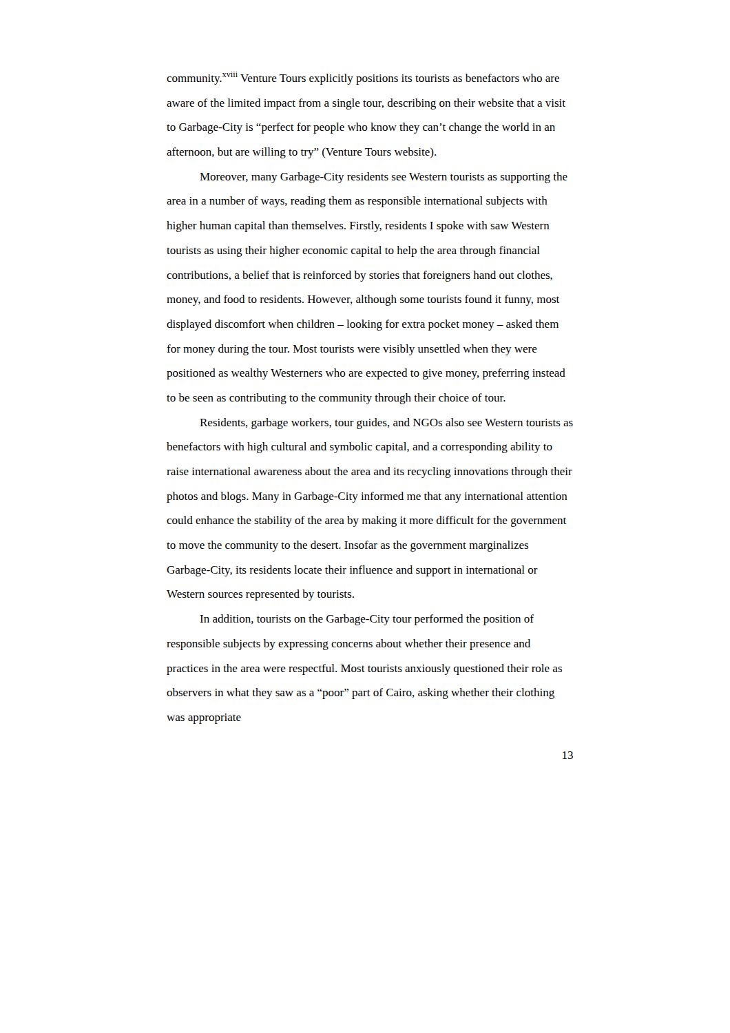community.xviii Venture Tours explicitly positions its tourists as benefactors who are aware of the limited impact from a single tour, describing on their website that a visit to Garbage-City is “perfect for people who know they can’t change the world in an afternoon, but are willing to try” (Venture Tours website).
Moreover, many Garbage-City residents see Western tourists as supporting the area in a number of ways, reading them as responsible international subjects with higher human capital than themselves. Firstly, residents I spoke with saw Western tourists as using their higher economic capital to help the area through financial contributions, a belief that is reinforced by stories that foreigners hand out clothes, money, and food to residents. However, although some tourists found it funny, most displayed discomfort when children – looking for extra pocket money – asked them for money during the tour. Most tourists were visibly unsettled when they were positioned as wealthy Westerners who are expected to give money, preferring instead to be seen as contributing to the community through their choice of tour.
Residents, garbage workers, tour guides, and NGOs also see Western tourists as benefactors with high cultural and symbolic capital, and a corresponding ability to raise international awareness about the area and its recycling innovations through their photos and blogs. Many in Garbage-City informed me that any international attention could enhance the stability of the area by making it more difficult for the government to move the community to the desert. Insofar as the government marginalizes Garbage-City, its residents locate their influence and support in international or Western sources represented by tourists.
In addition, tourists on the Garbage-City tour performed the position of responsible subjects by expressing concerns about whether their presence and practices in the area were respectful. Most tourists anxiously questioned their role as observers in what they saw as a “poor” part of Cairo, asking whether their clothing was appropriate
13